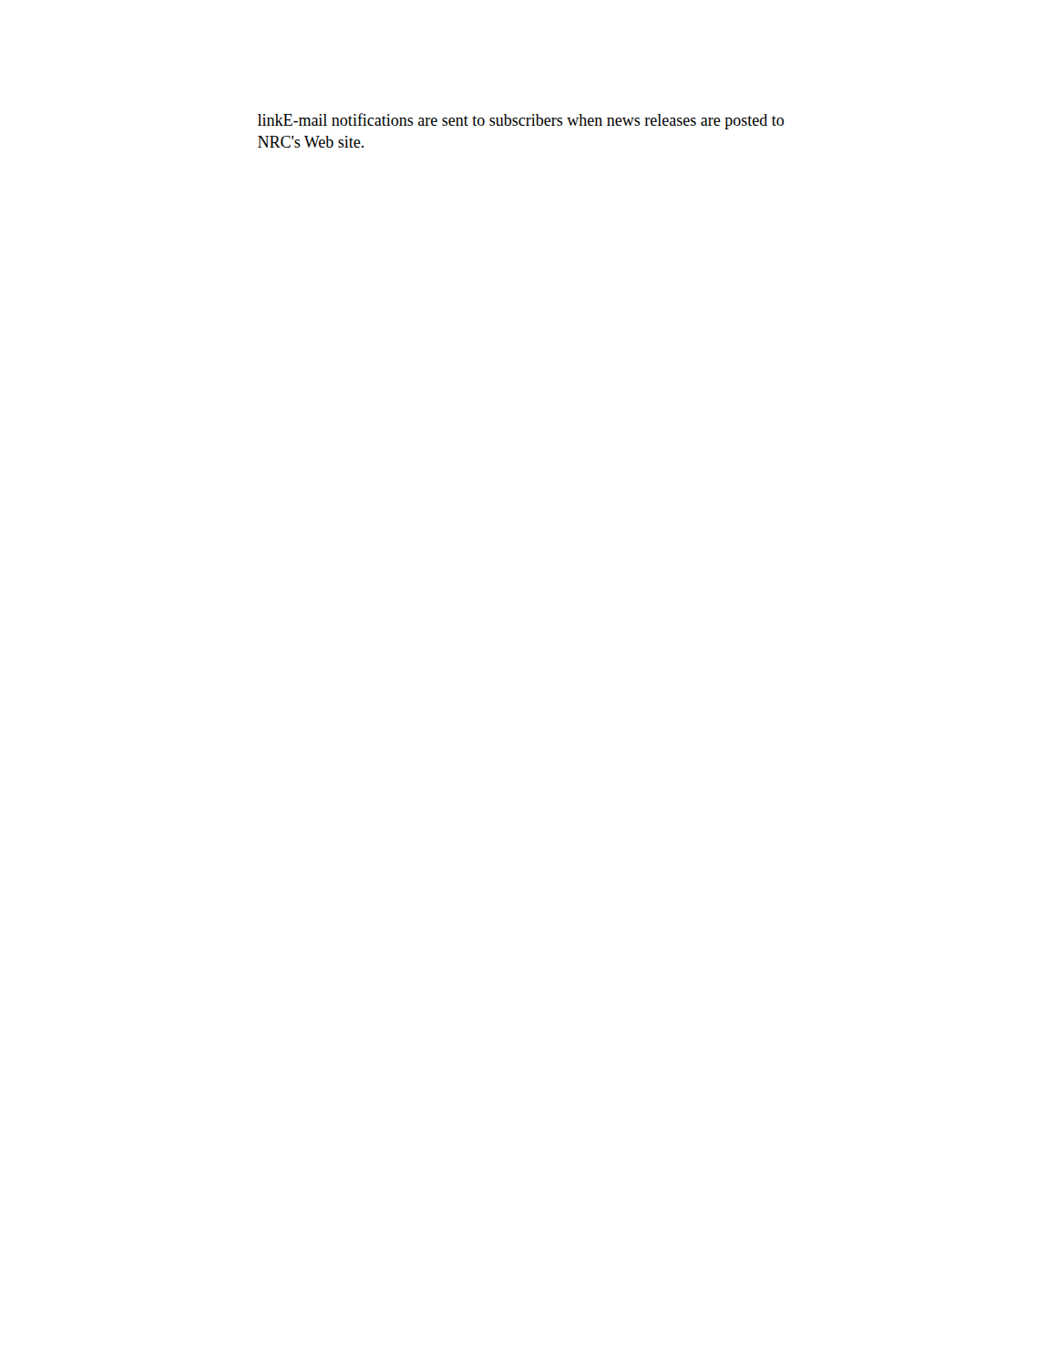linkE-mail notifications are sent to subscribers when news releases are posted to NRC's Web site.